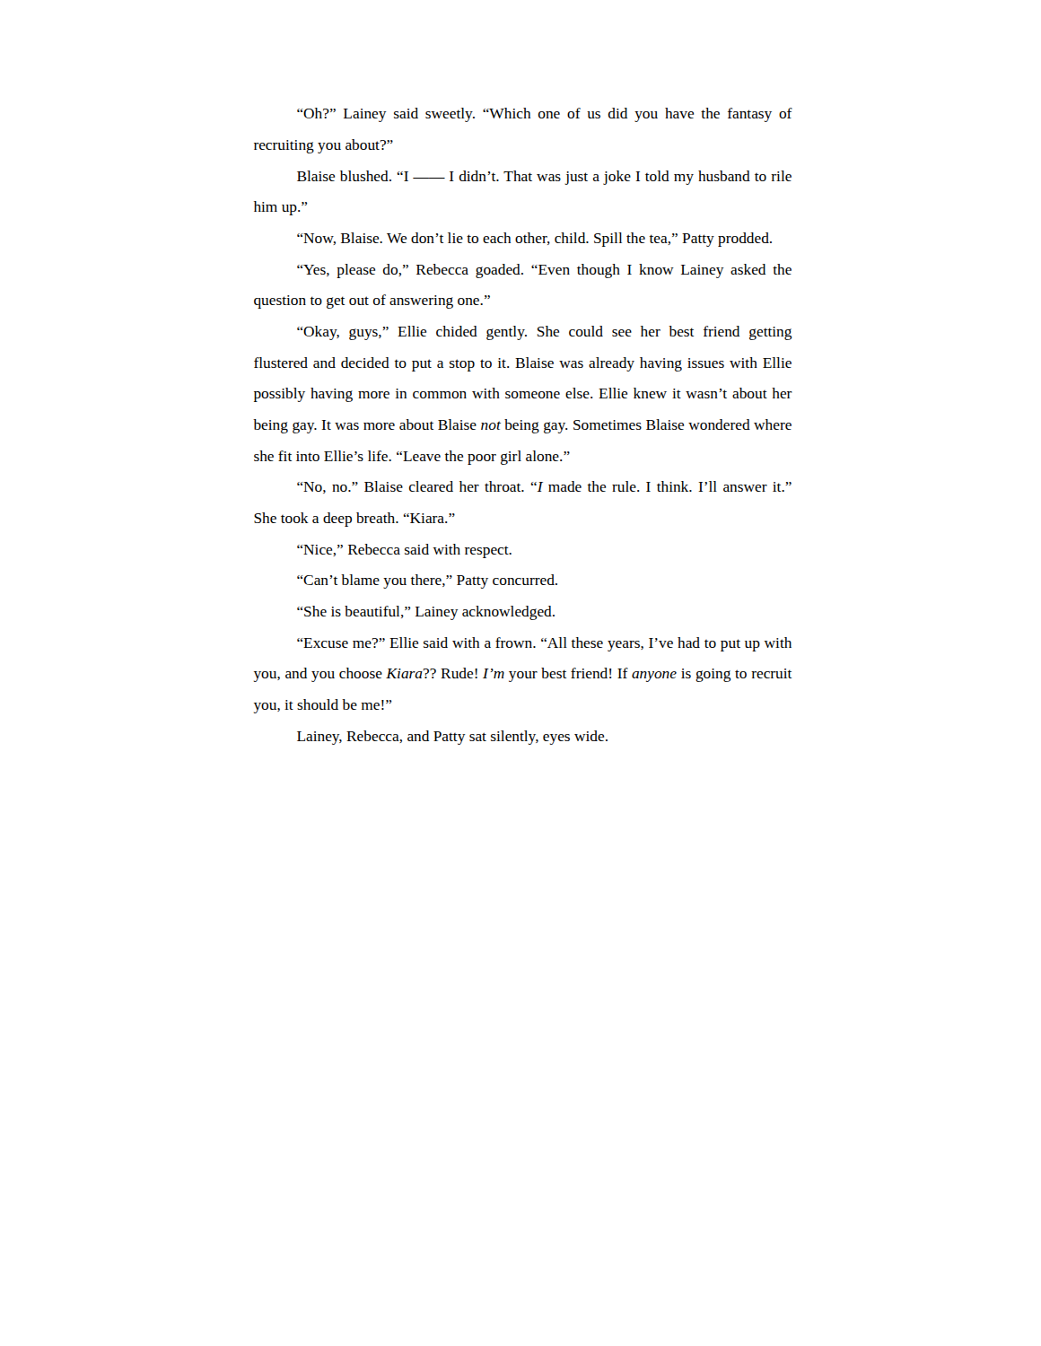“Oh?” Lainey said sweetly. “Which one of us did you have the fantasy of recruiting you about?”
Blaise blushed. “I —— I didn’t. That was just a joke I told my husband to rile him up.”
“Now, Blaise. We don’t lie to each other, child. Spill the tea,” Patty prodded.
“Yes, please do,” Rebecca goaded. “Even though I know Lainey asked the question to get out of answering one.”
“Okay, guys,” Ellie chided gently. She could see her best friend getting flustered and decided to put a stop to it. Blaise was already having issues with Ellie possibly having more in common with someone else. Ellie knew it wasn’t about her being gay. It was more about Blaise not being gay. Sometimes Blaise wondered where she fit into Ellie’s life. “Leave the poor girl alone.”
“No, no.” Blaise cleared her throat. “I made the rule. I think. I’ll answer it.” She took a deep breath. “Kiara.”
“Nice,” Rebecca said with respect.
“Can’t blame you there,” Patty concurred.
“She is beautiful,” Lainey acknowledged.
“Excuse me?” Ellie said with a frown. “All these years, I’ve had to put up with you, and you choose Kiara?? Rude! I’m your best friend! If anyone is going to recruit you, it should be me!”
Lainey, Rebecca, and Patty sat silently, eyes wide.